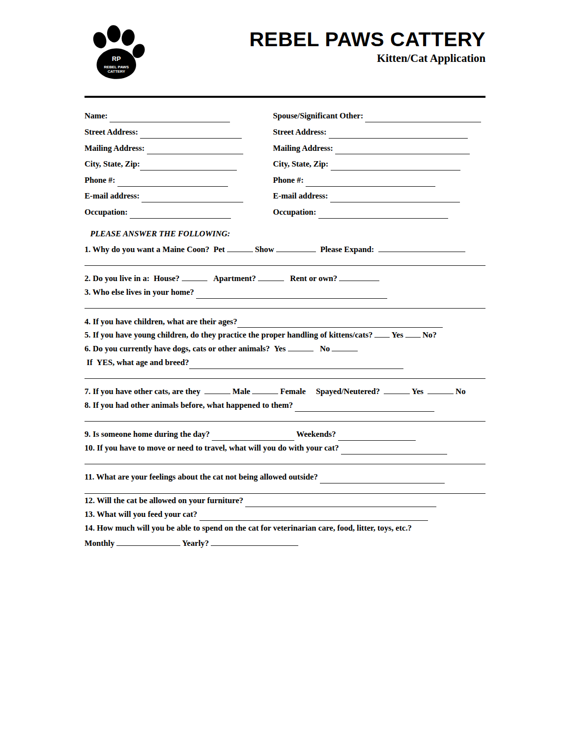RP REBEL PAWS CATTERY
Rebel Paws Cattery
Kitten/Cat Application
| Name: | Spouse/Significant Other: |
| Street Address: | Street Address: |
| Mailing Address: | Mailing Address: |
| City, State, Zip: | City, State, Zip: |
| Phone #: | Phone #: |
| E-mail address: | E-mail address: |
| Occupation: | Occupation: |
PLEASE ANSWER THE FOLLOWING:
1. Why do you want a Maine Coon? Pet Show Please Expand:
2. Do you live in a: House? Apartment? Rent or own?
3. Who else lives in your home?
4. If you have children, what are their ages?
5. If you have young children, do they practice the proper handling of kittens/cats? Yes No?
6. Do you currently have dogs, cats or other animals? Yes No
If YES, what age and breed?
7. If you have other cats, are they Male Female Spayed/Neutered? Yes No
8. If you had other animals before, what happened to them?
9. Is someone home during the day? Weekends?
10. If you have to move or need to travel, what will you do with your cat?
11. What are your feelings about the cat not being allowed outside?
12. Will the cat be allowed on your furniture?
13. What will you feed your cat?
14. How much will you be able to spend on the cat for veterinarian care, food, litter, toys, etc.?
Monthly Yearly?